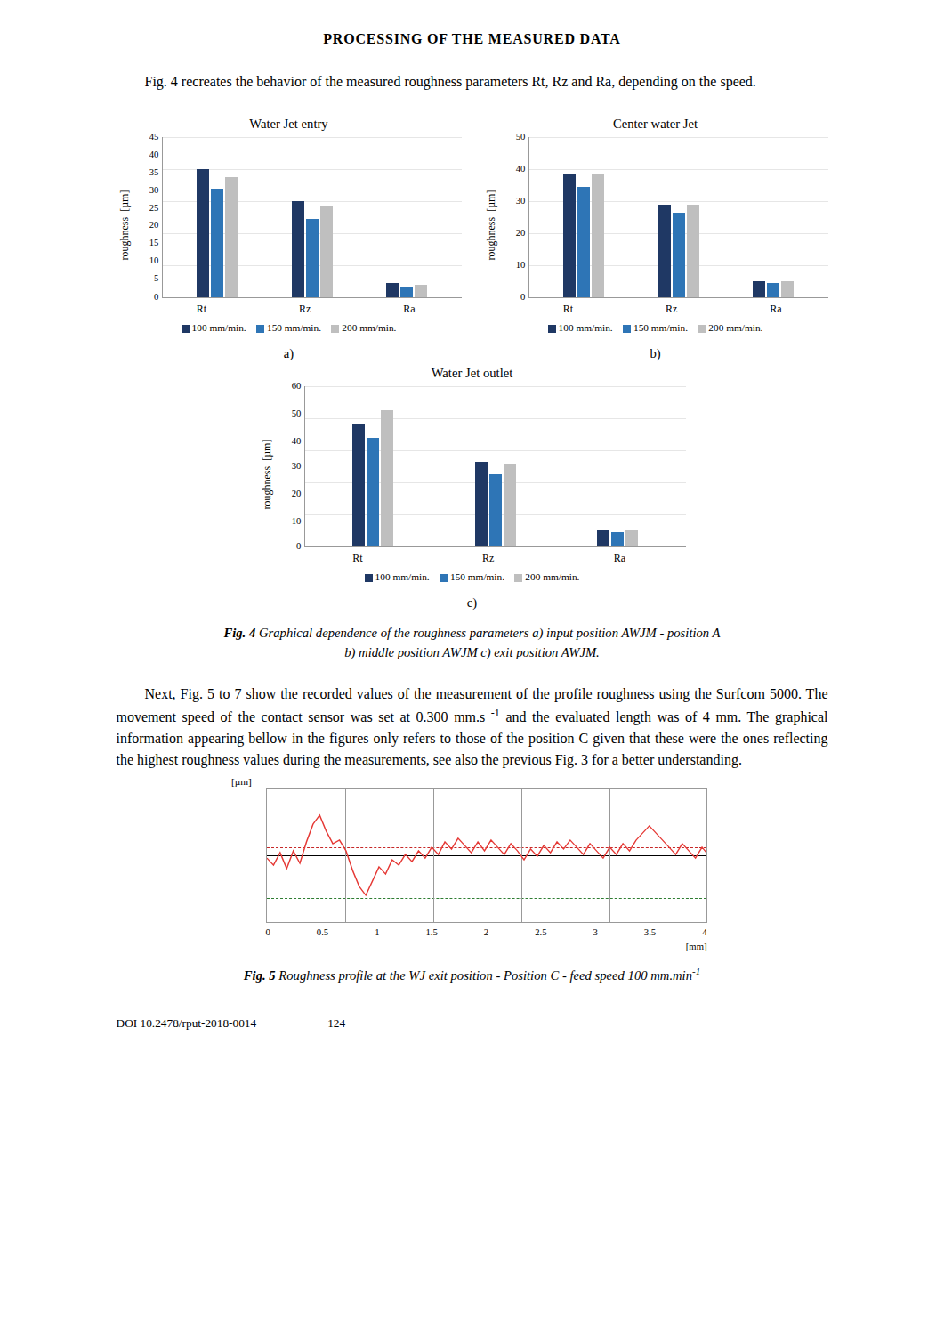PROCESSING OF THE MEASURED DATA
Fig. 4 recreates the behavior of the measured roughness parameters Rt, Rz and Ra, depending on the speed.
Water Jet entry
roughness [µm]
45 40 35 30 25 20 15 10 5 0
Rt Rz Ra
100 mm/min. 150 mm/min. 200 mm/min.
a)
Center water Jet
roughness [µm]
50 40 30 20 10 0
Rt Rz Ra
100 mm/min. 150 mm/min. 200 mm/min.
b)
Water Jet outlet
roughness [µm]
60 50 40 30 20 10 0
Rt Rz Ra
100 mm/min. 150 mm/min. 200 mm/min.
c)
Fig. 4 Graphical dependence of the roughness parameters a) input position AWJM - position A
b) middle position AWJM c) exit position AWJM.
Next, Fig. 5 to 7 show the recorded values of the measurement of the profile roughness using the Surfcom 5000. The movement speed of the contact sensor was set at 0.300 mm.s -1 and the evaluated length was of 4 mm. The graphical information appearing bellow in the figures only refers to those of the position C given that these were the ones reflecting the highest roughness values during the measurements, see also the previous Fig. 3 for a better understanding.
[µm]
20 0 -20 -40 40
00.511.522.533.54
[mm]
Fig. 5 Roughness profile at the WJ exit position - Position C - feed speed 100 mm.min-1
DOI 10.2478/rput-2018-0014 124